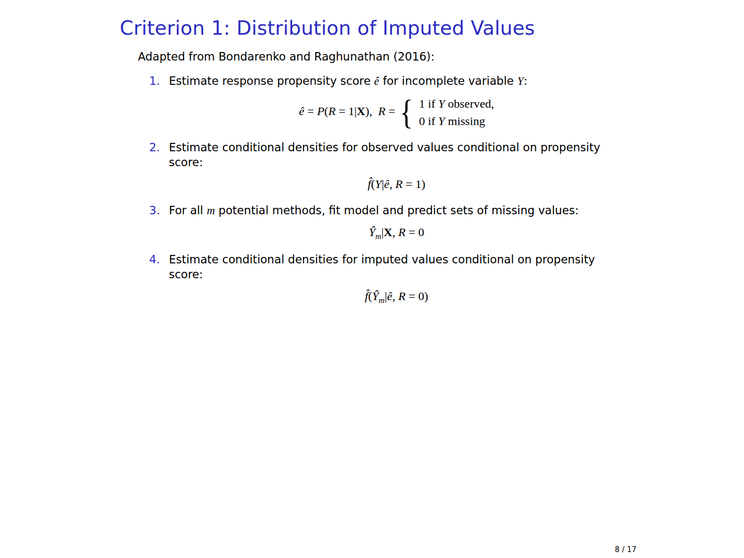Criterion 1: Distribution of Imputed Values
Adapted from Bondarenko and Raghunathan (2016):
Estimate response propensity score ê for incomplete variable Y:
ê = P(R = 1|X), R = { 1 if Y observed,
0 if Y missing
Estimate conditional densities for observed values conditional on propensity score:
f̂(Y|ê, R = 1)
For all m potential methods, fit model and predict sets of missing values:
Ŷm|X, R = 0
Estimate conditional densities for imputed values conditional on propensity score:
f̂(Ŷm|ê, R = 0)
8 / 17